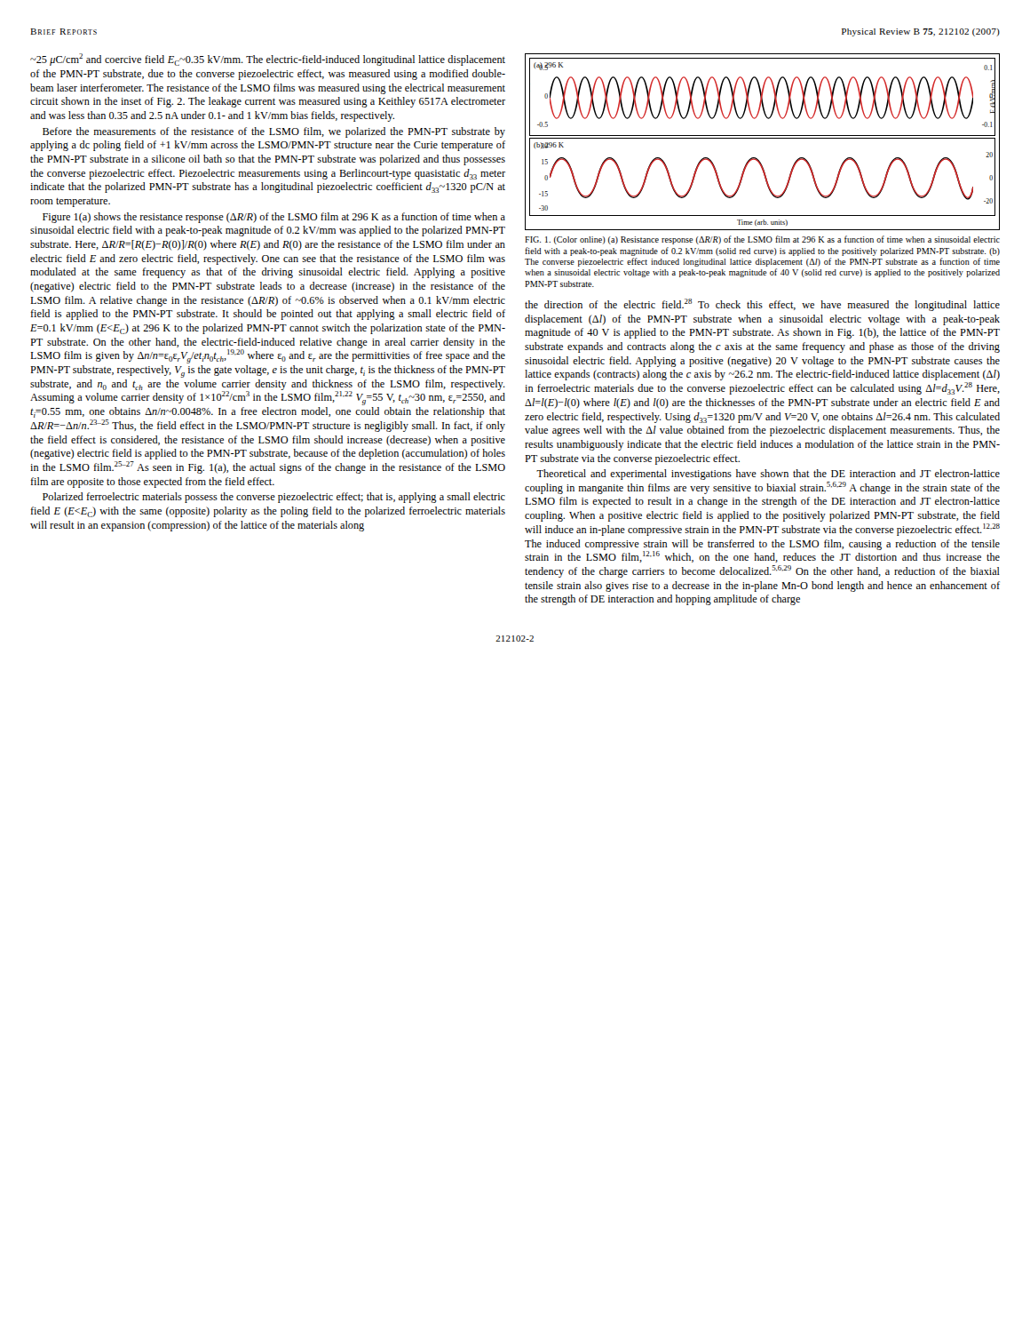Brief Reports
Physical Review B 75, 212102 (2007)
~25 μ C/cm2 and coercive field EC~0.35 kV/mm. The electric-field-induced longitudinal lattice displacement of the PMN-PT substrate, due to the converse piezoelectric effect, was measured using a modified double-beam laser interferometer. The resistance of the LSMO films was measured using the electrical measurement circuit shown in the inset of Fig. 2. The leakage current was measured using a Keithley 6517A electrometer and was less than 0.35 and 2.5 nA under 0.1- and 1 kV/mm bias fields, respectively.
Before the measurements of the resistance of the LSMO film, we polarized the PMN-PT substrate by applying a dc poling field of +1 kV/mm across the LSMO/PMN-PT structure near the Curie temperature of the PMN-PT substrate in a silicone oil bath so that the PMN-PT substrate was polarized and thus possesses the converse piezoelectric effect. Piezoelectric measurements using a Berlincourt-type quasistatic d33 meter indicate that the polarized PMN-PT substrate has a longitudinal piezoelectric coefficient d33~1320 pC/N at room temperature.
Figure 1(a) shows the resistance response (ΔR/R) of the LSMO film at 296 K as a function of time when a sinusoidal electric field with a peak-to-peak magnitude of 0.2 kV/mm was applied to the polarized PMN-PT substrate. Here, ΔR/R=[R(E)−R(0)]/R(0) where R(E) and R(0) are the resistance of the LSMO film under an electric field E and zero electric field, respectively. One can see that the resistance of the LSMO film was modulated at the same frequency as that of the driving sinusoidal electric field. Applying a positive (negative) electric field to the PMN-PT substrate leads to a decrease (increase) in the resistance of the LSMO film. A relative change in the resistance (ΔR/R) of ~0.6% is observed when a 0.1 kV/mm electric field is applied to the PMN-PT substrate. It should be pointed out that applying a small electric field of E=0.1 kV/mm (E<EC) at 296 K to the polarized PMN-PT cannot switch the polarization state of the PMN-PT substrate. On the other hand, the electric-field-induced relative change in areal carrier density in the LSMO film is given by Δn/n=ε0εrVg/etin0tch,19,20 where ε0 and εr are the permittivities of free space and the PMN-PT substrate, respectively, Vg is the gate voltage, e is the unit charge, ti is the thickness of the PMN-PT substrate, and n0 and tch are the volume carrier density and thickness of the LSMO film, respectively. Assuming a volume carrier density of 1×1022/cm3 in the LSMO film,21,22 Vg=55 V, tch~30 nm, εr=2550, and ti=0.55 mm, one obtains Δn/n~0.0048%. In a free electron model, one could obtain the relationship that ΔR/R=−Δn/n.23–25 Thus, the field effect in the LSMO/PMN-PT structure is negligibly small. In fact, if only the field effect is considered, the resistance of the LSMO film should increase (decrease) when a positive (negative) electric field is applied to the PMN-PT substrate, because of the depletion (accumulation) of holes in the LSMO film.25–27 As seen in Fig. 1(a), the actual signs of the change in the resistance of the LSMO film are opposite to those expected from the field effect.
Polarized ferroelectric materials possess the converse piezoelectric effect; that is, applying a small electric field E (E<EC) with the same (opposite) polarity as the poling field to the polarized ferroelectric materials will result in an expansion (compression) of the lattice of the materials along
(a) 296 K ΔR/R (%) E (kV/mm)
0.5 0 -0.5
0.1 0 -0.1
(b) 296 K Δl (nm) U (V)
30 15 0 -15 -30
20 0 -20
Time (arb. units)
FIG. 1. (Color online) (a) Resistance response (ΔR/R) of the LSMO film at 296 K as a function of time when a sinusoidal electric field with a peak-to-peak magnitude of 0.2 kV/mm (solid red curve) is applied to the positively polarized PMN-PT substrate. (b) The converse piezoelectric effect induced longitudinal lattice displacement (Δl) of the PMN-PT substrate as a function of time when a sinusoidal electric voltage with a peak-to-peak magnitude of 40 V (solid red curve) is applied to the positively polarized PMN-PT substrate.
the direction of the electric field.28 To check this effect, we have measured the longitudinal lattice displacement (Δl) of the PMN-PT substrate when a sinusoidal electric voltage with a peak-to-peak magnitude of 40 V is applied to the PMN-PT substrate. As shown in Fig. 1(b), the lattice of the PMN-PT substrate expands and contracts along the c axis at the same frequency and phase as those of the driving sinusoidal electric field. Applying a positive (negative) 20 V voltage to the PMN-PT substrate causes the lattice expands (contracts) along the c axis by ~26.2 nm. The electric-field-induced lattice displacement (Δl) in ferroelectric materials due to the converse piezoelectric effect can be calculated using Δl=d33V.28 Here, Δl=l(E)−l(0) where l(E) and l(0) are the thicknesses of the PMN-PT substrate under an electric field E and zero electric field, respectively. Using d33=1320 pm/V and V=20 V, one obtains Δl=26.4 nm. This calculated value agrees well with the Δl value obtained from the piezoelectric displacement measurements. Thus, the results unambiguously indicate that the electric field induces a modulation of the lattice strain in the PMN-PT substrate via the converse piezoelectric effect.
Theoretical and experimental investigations have shown that the DE interaction and JT electron-lattice coupling in manganite thin films are very sensitive to biaxial strain.5,6,29 A change in the strain state of the LSMO film is expected to result in a change in the strength of the DE interaction and JT electron-lattice coupling. When a positive electric field is applied to the positively polarized PMN-PT substrate, the field will induce an in-plane compressive strain in the PMN-PT substrate via the converse piezoelectric effect.12,28 The induced compressive strain will be transferred to the LSMO film, causing a reduction of the tensile strain in the LSMO film,12,16 which, on the one hand, reduces the JT distortion and thus increase the tendency of the charge carriers to become delocalized.5,6,29 On the other hand, a reduction of the biaxial tensile strain also gives rise to a decrease in the in-plane Mn-O bond length and hence an enhancement of the strength of DE interaction and hopping amplitude of charge
212102-2